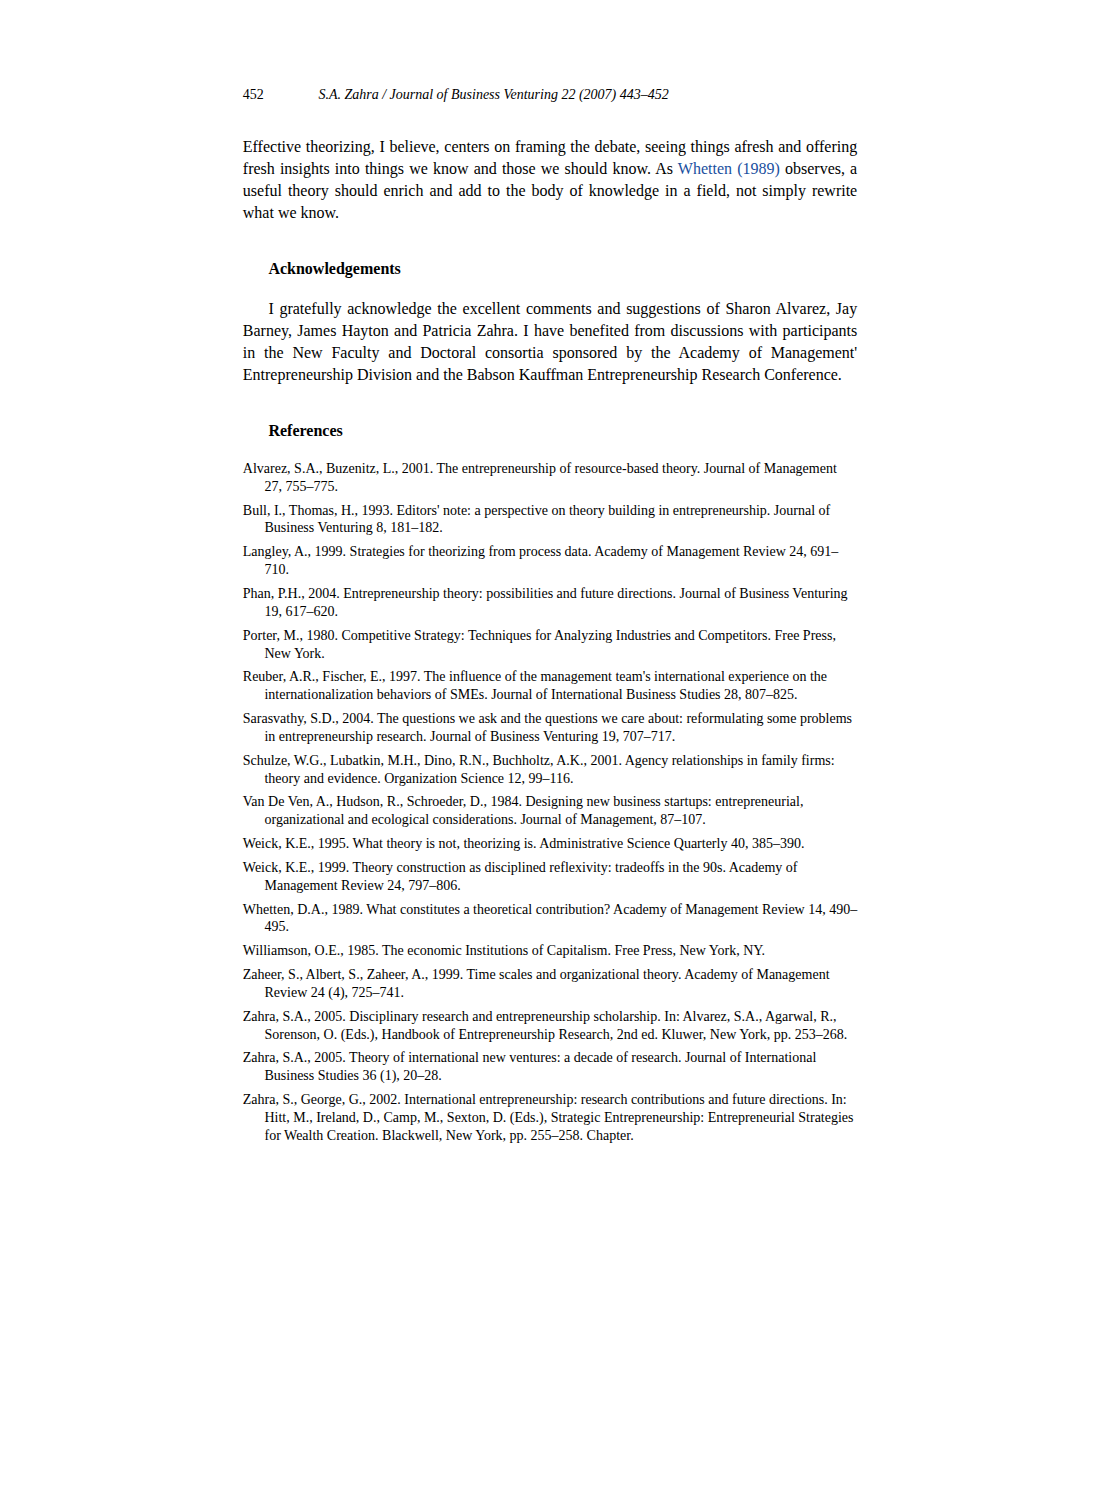452 S.A. Zahra / Journal of Business Venturing 22 (2007) 443–452
Effective theorizing, I believe, centers on framing the debate, seeing things afresh and offering fresh insights into things we know and those we should know. As Whetten (1989) observes, a useful theory should enrich and add to the body of knowledge in a field, not simply rewrite what we know.
Acknowledgements
I gratefully acknowledge the excellent comments and suggestions of Sharon Alvarez, Jay Barney, James Hayton and Patricia Zahra. I have benefited from discussions with participants in the New Faculty and Doctoral consortia sponsored by the Academy of Management' Entrepreneurship Division and the Babson Kauffman Entrepreneurship Research Conference.
References
Alvarez, S.A., Buzenitz, L., 2001. The entrepreneurship of resource-based theory. Journal of Management 27, 755–775.
Bull, I., Thomas, H., 1993. Editors' note: a perspective on theory building in entrepreneurship. Journal of Business Venturing 8, 181–182.
Langley, A., 1999. Strategies for theorizing from process data. Academy of Management Review 24, 691–710.
Phan, P.H., 2004. Entrepreneurship theory: possibilities and future directions. Journal of Business Venturing 19, 617–620.
Porter, M., 1980. Competitive Strategy: Techniques for Analyzing Industries and Competitors. Free Press, New York.
Reuber, A.R., Fischer, E., 1997. The influence of the management team's international experience on the internationalization behaviors of SMEs. Journal of International Business Studies 28, 807–825.
Sarasvathy, S.D., 2004. The questions we ask and the questions we care about: reformulating some problems in entrepreneurship research. Journal of Business Venturing 19, 707–717.
Schulze, W.G., Lubatkin, M.H., Dino, R.N., Buchholtz, A.K., 2001. Agency relationships in family firms: theory and evidence. Organization Science 12, 99–116.
Van De Ven, A., Hudson, R., Schroeder, D., 1984. Designing new business startups: entrepreneurial, organizational and ecological considerations. Journal of Management, 87–107.
Weick, K.E., 1995. What theory is not, theorizing is. Administrative Science Quarterly 40, 385–390.
Weick, K.E., 1999. Theory construction as disciplined reflexivity: tradeoffs in the 90s. Academy of Management Review 24, 797–806.
Whetten, D.A., 1989. What constitutes a theoretical contribution? Academy of Management Review 14, 490–495.
Williamson, O.E., 1985. The economic Institutions of Capitalism. Free Press, New York, NY.
Zaheer, S., Albert, S., Zaheer, A., 1999. Time scales and organizational theory. Academy of Management Review 24 (4), 725–741.
Zahra, S.A., 2005. Disciplinary research and entrepreneurship scholarship. In: Alvarez, S.A., Agarwal, R., Sorenson, O. (Eds.), Handbook of Entrepreneurship Research, 2nd ed. Kluwer, New York, pp. 253–268.
Zahra, S.A., 2005. Theory of international new ventures: a decade of research. Journal of International Business Studies 36 (1), 20–28.
Zahra, S., George, G., 2002. International entrepreneurship: research contributions and future directions. In: Hitt, M., Ireland, D., Camp, M., Sexton, D. (Eds.), Strategic Entrepreneurship: Entrepreneurial Strategies for Wealth Creation. Blackwell, New York, pp. 255–258. Chapter.